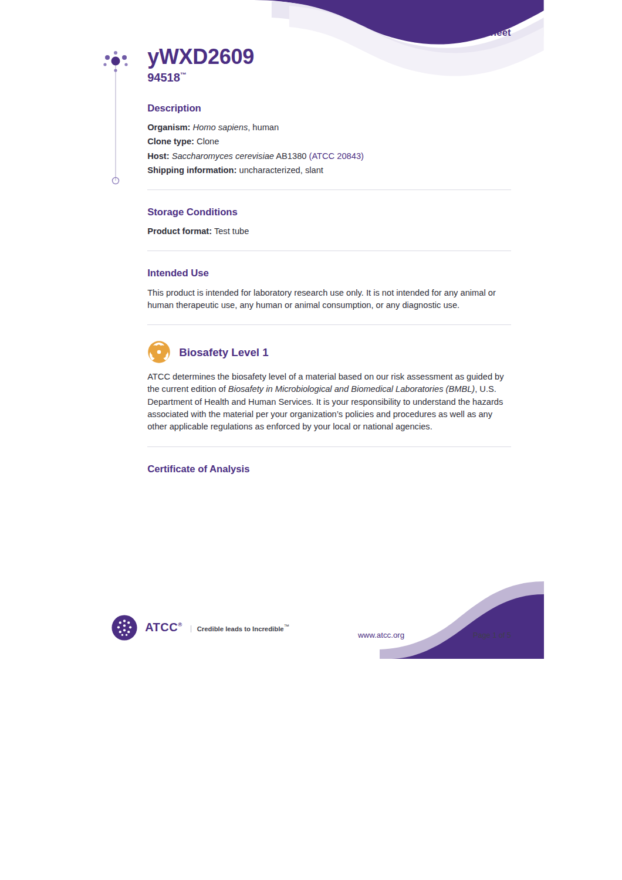Product Sheet
yWXD2609
94518™
Description
Organism: Homo sapiens, human
Clone type: Clone
Host: Saccharomyces cerevisiae AB1380 (ATCC 20843)
Shipping information: uncharacterized, slant
Storage Conditions
Product format: Test tube
Intended Use
This product is intended for laboratory research use only. It is not intended for any animal or human therapeutic use, any human or animal consumption, or any diagnostic use.
Biosafety Level 1
ATCC determines the biosafety level of a material based on our risk assessment as guided by the current edition of Biosafety in Microbiological and Biomedical Laboratories (BMBL), U.S. Department of Health and Human Services. It is your responsibility to understand the hazards associated with the material per your organization’s policies and procedures as well as any other applicable regulations as enforced by your local or national agencies.
Certificate of Analysis
ATCC® Credible leads to Incredible™
www.atcc.org
Page 1 of 5